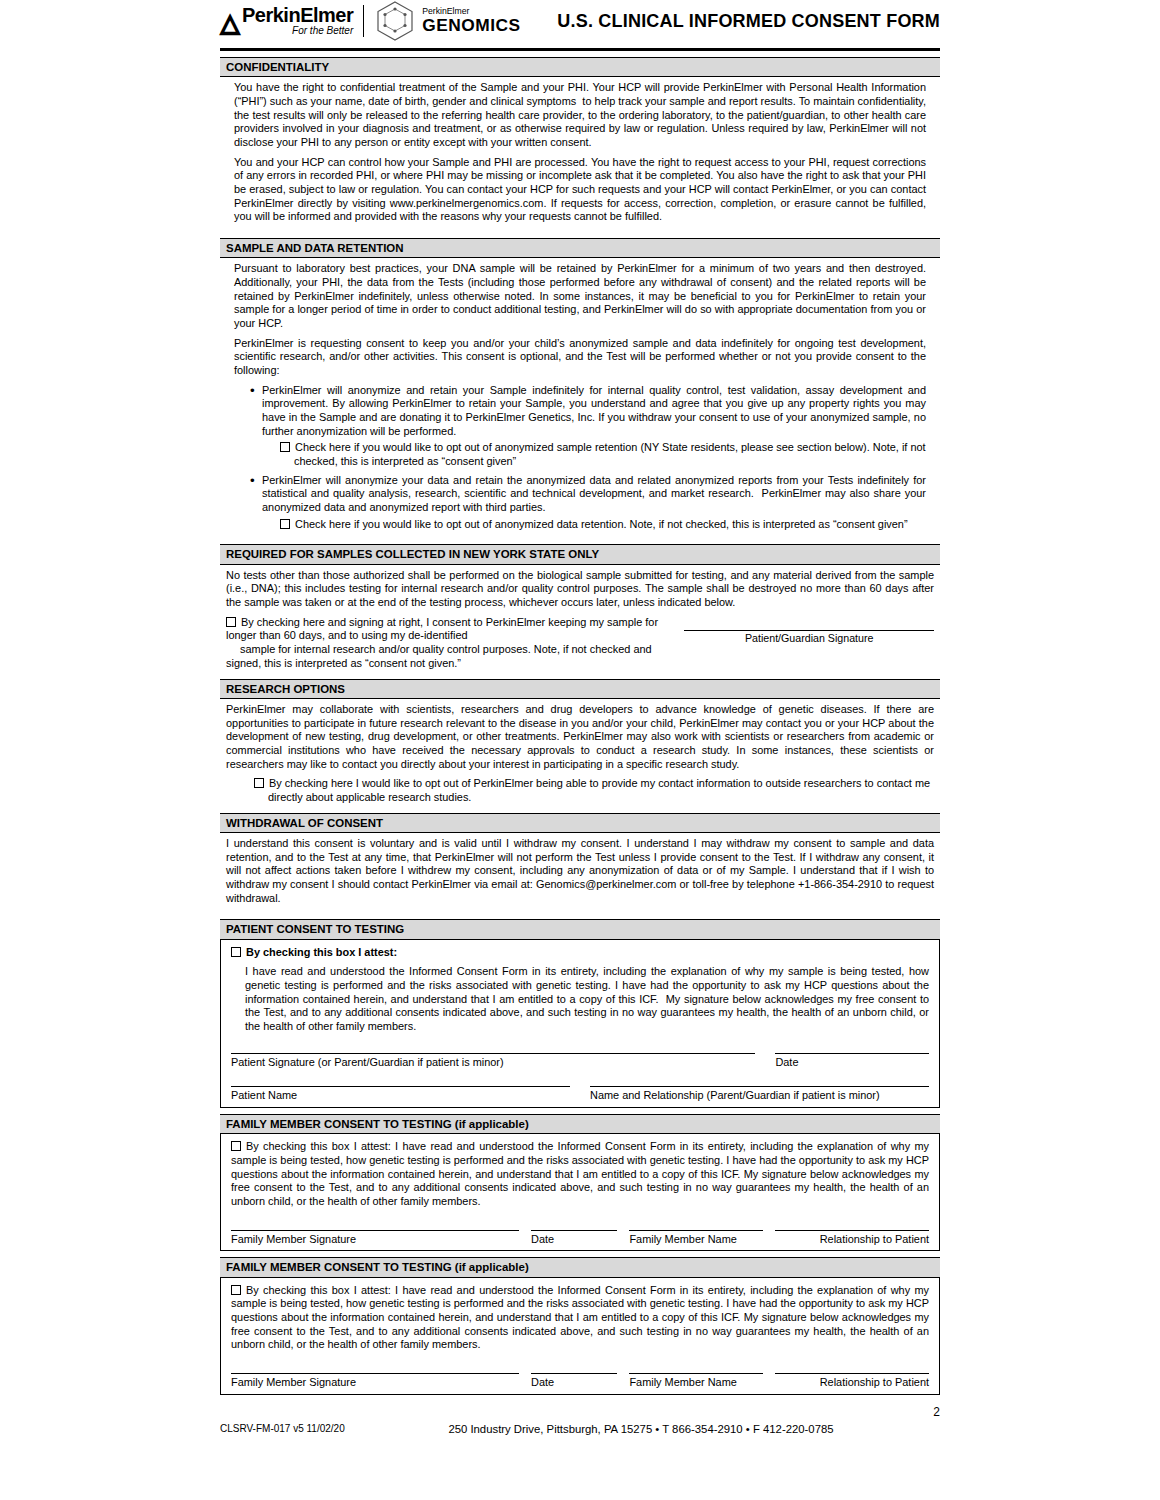▵
PerkinElmer
For the Better
PerkinElmer
GENOMICS
U.S. CLINICAL INFORMED CONSENT FORM
CONFIDENTIALITY
You have the right to confidential treatment of the Sample and your PHI. Your HCP will provide PerkinElmer with Personal Health Information (“PHI”) such as your name, date of birth, gender and clinical symptoms to help track your sample and report results. To maintain confidentiality, the test results will only be released to the referring health care provider, to the ordering laboratory, to the patient/guardian, to other health care providers involved in your diagnosis and treatment, or as otherwise required by law or regulation. Unless required by law, PerkinElmer will not disclose your PHI to any person or entity except with your written consent.
You and your HCP can control how your Sample and PHI are processed. You have the right to request access to your PHI, request corrections of any errors in recorded PHI, or where PHI may be missing or incomplete ask that it be completed. You also have the right to ask that your PHI be erased, subject to law or regulation. You can contact your HCP for such requests and your HCP will contact PerkinElmer, or you can contact PerkinElmer directly by visiting www.perkinelmergenomics.com. If requests for access, correction, completion, or erasure cannot be fulfilled, you will be informed and provided with the reasons why your requests cannot be fulfilled.
SAMPLE AND DATA RETENTION
Pursuant to laboratory best practices, your DNA sample will be retained by PerkinElmer for a minimum of two years and then destroyed. Additionally, your PHI, the data from the Tests (including those performed before any withdrawal of consent) and the related reports will be retained by PerkinElmer indefinitely, unless otherwise noted. In some instances, it may be beneficial to you for PerkinElmer to retain your sample for a longer period of time in order to conduct additional testing, and PerkinElmer will do so with appropriate documentation from you or your HCP.
PerkinElmer is requesting consent to keep you and/or your child’s anonymized sample and data indefinitely for ongoing test development, scientific research, and/or other activities. This consent is optional, and the Test will be performed whether or not you provide consent to the following:
PerkinElmer will anonymize and retain your Sample indefinitely for internal quality control, test validation, assay development and improvement. By allowing PerkinElmer to retain your Sample, you understand and agree that you give up any property rights you may have in the Sample and are donating it to PerkinElmer Genetics, Inc. If you withdraw your consent to use of your anonymized sample, no further anonymization will be performed.
Check here if you would like to opt out of anonymized sample retention (NY State residents, please see section below). Note, if not checked, this is interpreted as “consent given”
PerkinElmer will anonymize your data and retain the anonymized data and related anonymized reports from your Tests indefinitely for statistical and quality analysis, research, scientific and technical development, and market research. PerkinElmer may also share your anonymized data and anonymized report with third parties.
Check here if you would like to opt out of anonymized data retention. Note, if not checked, this is interpreted as “consent given”
REQUIRED FOR SAMPLES COLLECTED IN NEW YORK STATE ONLY
No tests other than those authorized shall be performed on the biological sample submitted for testing, and any material derived from the sample (i.e., DNA); this includes testing for internal research and/or quality control purposes. The sample shall be destroyed no more than 60 days after the sample was taken or at the end of the testing process, whichever occurs later, unless indicated below.
By checking here and signing at right, I consent to PerkinElmer keeping my sample for longer than 60 days, and to using my de-identified
sample for internal research and/or quality control purposes. Note, if not checked and signed, this is interpreted as “consent not given.”
Patient/Guardian Signature
RESEARCH OPTIONS
PerkinElmer may collaborate with scientists, researchers and drug developers to advance knowledge of genetic diseases. If there are opportunities to participate in future research relevant to the disease in you and/or your child, PerkinElmer may contact you or your HCP about the development of new testing, drug development, or other treatments. PerkinElmer may also work with scientists or researchers from academic or commercial institutions who have received the necessary approvals to conduct a research study. In some instances, these scientists or researchers may like to contact you directly about your interest in participating in a specific research study.
By checking here I would like to opt out of PerkinElmer being able to provide my contact information to outside researchers to contact me directly about applicable research studies.
WITHDRAWAL OF CONSENT
I understand this consent is voluntary and is valid until I withdraw my consent. I understand I may withdraw my consent to sample and data retention, and to the Test at any time, that PerkinElmer will not perform the Test unless I provide consent to the Test. If I withdraw any consent, it will not affect actions taken before I withdrew my consent, including any anonymization of data or of my Sample. I understand that if I wish to withdraw my consent I should contact PerkinElmer via email at: Genomics@perkinelmer.com or toll-free by telephone +1-866-354-2910 to request withdrawal.
PATIENT CONSENT TO TESTING
By checking this box I attest:
I have read and understood the Informed Consent Form in its entirety, including the explanation of why my sample is being tested, how genetic testing is performed and the risks associated with genetic testing. I have had the opportunity to ask my HCP questions about the information contained herein, and understand that I am entitled to a copy of this ICF. My signature below acknowledges my free consent to the Test, and to any additional consents indicated above, and such testing in no way guarantees my health, the health of an unborn child, or the health of other family members.
Patient Signature (or Parent/Guardian if patient is minor)
Date
Patient Name
Name and Relationship (Parent/Guardian if patient is minor)
FAMILY MEMBER CONSENT TO TESTING (if applicable)
By checking this box I attest: I have read and understood the Informed Consent Form in its entirety, including the explanation of why my sample is being tested, how genetic testing is performed and the risks associated with genetic testing. I have had the opportunity to ask my HCP questions about the information contained herein, and understand that I am entitled to a copy of this ICF. My signature below acknowledges my free consent to the Test, and to any additional consents indicated above, and such testing in no way guarantees my health, the health of an unborn child, or the health of other family members.
Family Member Signature
Date
Family Member Name
Relationship to Patient
FAMILY MEMBER CONSENT TO TESTING (if applicable)
By checking this box I attest: I have read and understood the Informed Consent Form in its entirety, including the explanation of why my sample is being tested, how genetic testing is performed and the risks associated with genetic testing. I have had the opportunity to ask my HCP questions about the information contained herein, and understand that I am entitled to a copy of this ICF. My signature below acknowledges my free consent to the Test, and to any additional consents indicated above, and such testing in no way guarantees my health, the health of an unborn child, or the health of other family members.
Family Member Signature
Date
Family Member Name
Relationship to Patient
2
CLSRV-FM-017 v5 11/02/20
250 Industry Drive, Pittsburgh, PA 15275 • T 866-354-2910 • F 412-220-0785